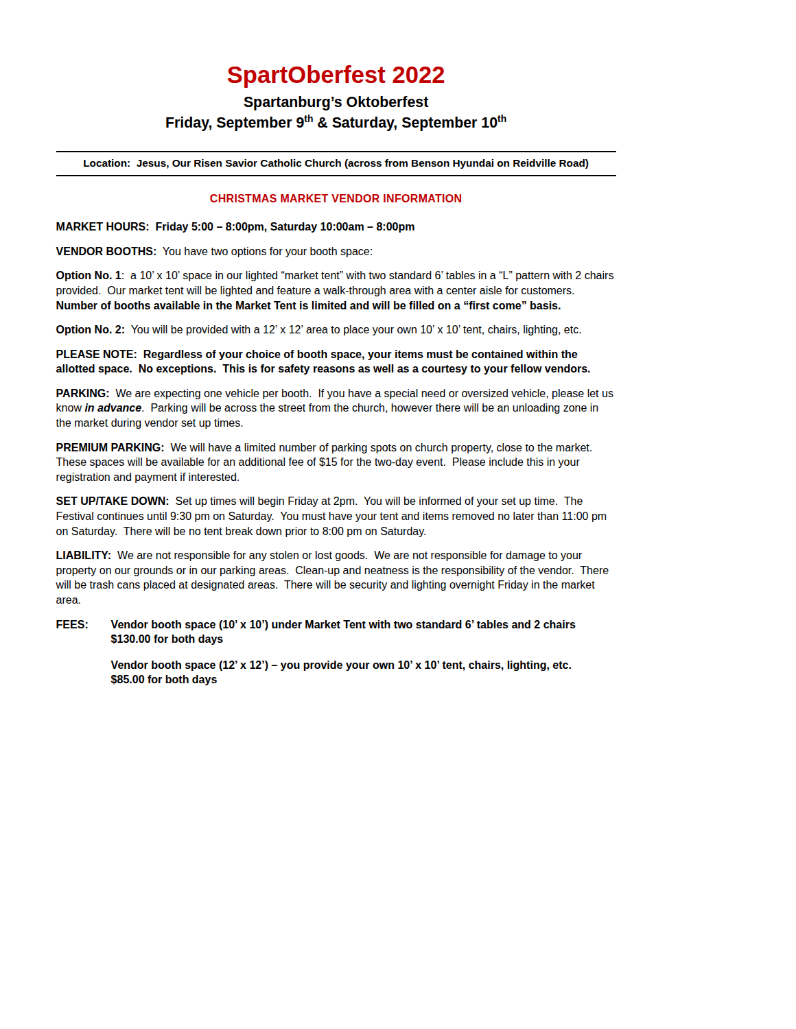SpartOberfest 2022
Spartanburg’s Oktoberfest
Friday, September 9th & Saturday, September 10th
Location: Jesus, Our Risen Savior Catholic Church (across from Benson Hyundai on Reidville Road)
CHRISTMAS MARKET VENDOR INFORMATION
MARKET HOURS: Friday 5:00 – 8:00pm, Saturday 10:00am – 8:00pm
VENDOR BOOTHS: You have two options for your booth space:
Option No. 1: a 10’ x 10’ space in our lighted “market tent” with two standard 6’ tables in a “L” pattern with 2 chairs provided. Our market tent will be lighted and feature a walk-through area with a center aisle for customers. Number of booths available in the Market Tent is limited and will be filled on a “first come” basis.
Option No. 2: You will be provided with a 12’ x 12’ area to place your own 10’ x 10’ tent, chairs, lighting, etc.
PLEASE NOTE: Regardless of your choice of booth space, your items must be contained within the allotted space. No exceptions. This is for safety reasons as well as a courtesy to your fellow vendors.
PARKING: We are expecting one vehicle per booth. If you have a special need or oversized vehicle, please let us know in advance. Parking will be across the street from the church, however there will be an unloading zone in the market during vendor set up times.
PREMIUM PARKING: We will have a limited number of parking spots on church property, close to the market. These spaces will be available for an additional fee of $15 for the two-day event. Please include this in your registration and payment if interested.
SET UP/TAKE DOWN: Set up times will begin Friday at 2pm. You will be informed of your set up time. The Festival continues until 9:30 pm on Saturday. You must have your tent and items removed no later than 11:00 pm on Saturday. There will be no tent break down prior to 8:00 pm on Saturday.
LIABILITY: We are not responsible for any stolen or lost goods. We are not responsible for damage to your property on our grounds or in our parking areas. Clean-up and neatness is the responsibility of the vendor. There will be trash cans placed at designated areas. There will be security and lighting overnight Friday in the market area.
FEES:
Vendor booth space (10’ x 10’) under Market Tent with two standard 6’ tables and 2 chairs
$130.00 for both days
Vendor booth space (12’ x 12’) – you provide your own 10’ x 10’ tent, chairs, lighting, etc.
$85.00 for both days